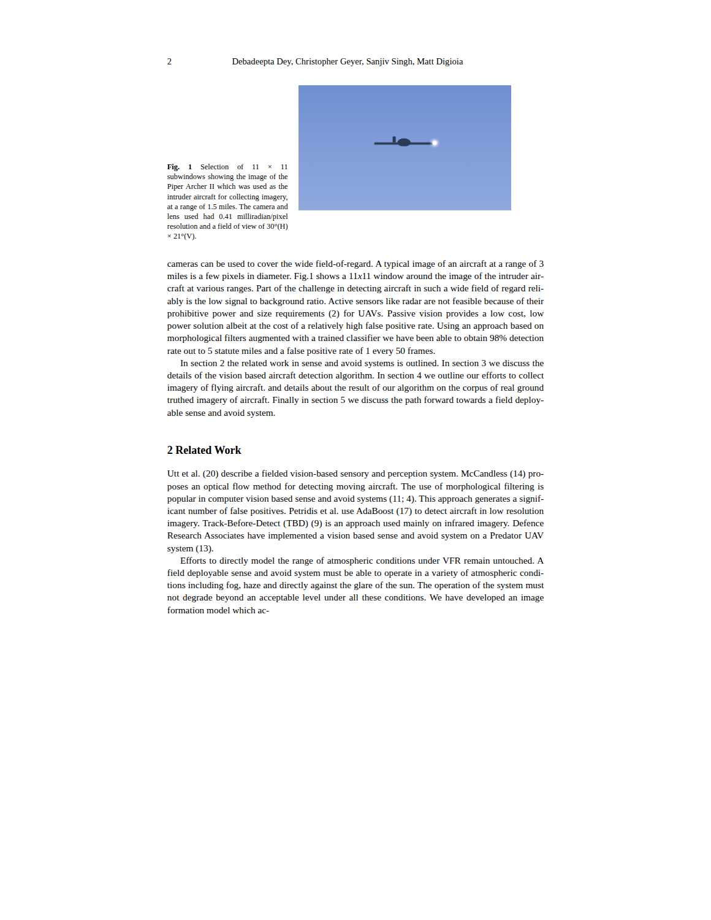2
Debadeepta Dey, Christopher Geyer, Sanjiv Singh, Matt Digioia
Fig. 1 Selection of 11 × 11 subwindows showing the image of the Piper Archer II which was used as the intruder aircraft for collecting imagery, at a range of 1.5 miles. The camera and lens used had 0.41 milliradian/pixel resolution and a field of view of 30°(H) × 21°(V).
cameras can be used to cover the wide field-of-regard. A typical image of an aircraft at a range of 3 miles is a few pixels in diameter. Fig.1 shows a 11x11 window around the image of the intruder aircraft at various ranges. Part of the challenge in detecting aircraft in such a wide field of regard reliably is the low signal to background ratio. Active sensors like radar are not feasible because of their prohibitive power and size requirements (2) for UAVs. Passive vision provides a low cost, low power solution albeit at the cost of a relatively high false positive rate. Using an approach based on morphological filters augmented with a trained classifier we have been able to obtain 98% detection rate out to 5 statute miles and a false positive rate of 1 every 50 frames.
In section 2 the related work in sense and avoid systems is outlined. In section 3 we discuss the details of the vision based aircraft detection algorithm. In section 4 we outline our efforts to collect imagery of flying aircraft. and details about the result of our algorithm on the corpus of real ground truthed imagery of aircraft. Finally in section 5 we discuss the path forward towards a field deployable sense and avoid system.
2 Related Work
Utt et al. (20) describe a fielded vision-based sensory and perception system. McCandless (14) proposes an optical flow method for detecting moving aircraft. The use of morphological filtering is popular in computer vision based sense and avoid systems (11; 4). This approach generates a significant number of false positives. Petridis et al. use AdaBoost (17) to detect aircraft in low resolution imagery. Track-Before-Detect (TBD) (9) is an approach used mainly on infrared imagery. Defence Research Associates have implemented a vision based sense and avoid system on a Predator UAV system (13).
Efforts to directly model the range of atmospheric conditions under VFR remain untouched. A field deployable sense and avoid system must be able to operate in a variety of atmospheric conditions including fog, haze and directly against the glare of the sun. The operation of the system must not degrade beyond an acceptable level under all these conditions. We have developed an image formation model which ac-